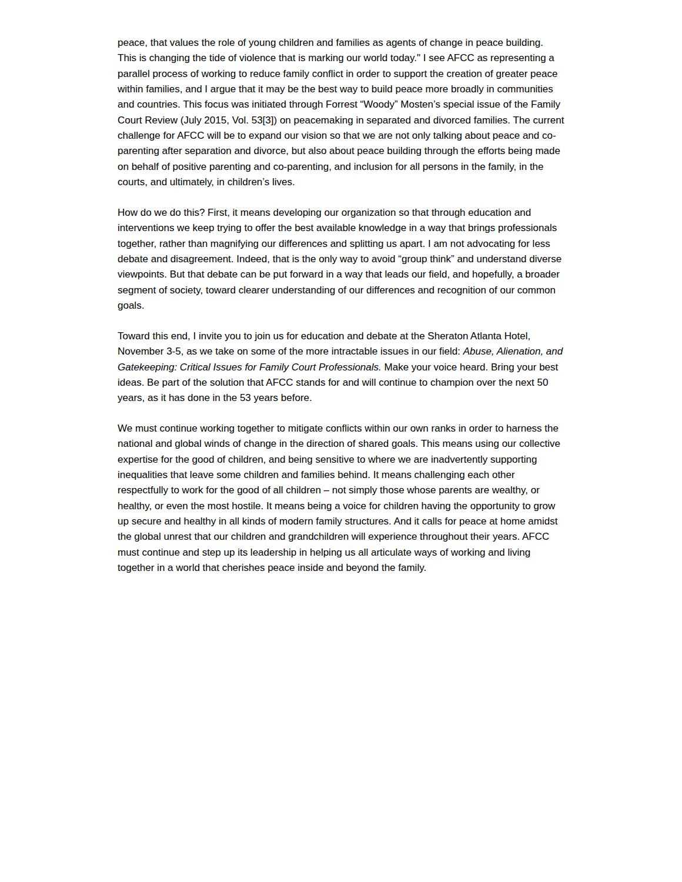peace, that values the role of young children and families as agents of change in peace building. This is changing the tide of violence that is marking our world today." I see AFCC as representing a parallel process of working to reduce family conflict in order to support the creation of greater peace within families, and I argue that it may be the best way to build peace more broadly in communities and countries. This focus was initiated through Forrest “Woody” Mosten’s special issue of the Family Court Review (July 2015, Vol. 53[3]) on peacemaking in separated and divorced families. The current challenge for AFCC will be to expand our vision so that we are not only talking about peace and co-parenting after separation and divorce, but also about peace building through the efforts being made on behalf of positive parenting and co-parenting, and inclusion for all persons in the family, in the courts, and ultimately, in children’s lives.
How do we do this? First, it means developing our organization so that through education and interventions we keep trying to offer the best available knowledge in a way that brings professionals together, rather than magnifying our differences and splitting us apart. I am not advocating for less debate and disagreement. Indeed, that is the only way to avoid “group think” and understand diverse viewpoints. But that debate can be put forward in a way that leads our field, and hopefully, a broader segment of society, toward clearer understanding of our differences and recognition of our common goals.
Toward this end, I invite you to join us for education and debate at the Sheraton Atlanta Hotel, November 3-5, as we take on some of the more intractable issues in our field: Abuse, Alienation, and Gatekeeping: Critical Issues for Family Court Professionals. Make your voice heard. Bring your best ideas. Be part of the solution that AFCC stands for and will continue to champion over the next 50 years, as it has done in the 53 years before.
We must continue working together to mitigate conflicts within our own ranks in order to harness the national and global winds of change in the direction of shared goals. This means using our collective expertise for the good of children, and being sensitive to where we are inadvertently supporting inequalities that leave some children and families behind. It means challenging each other respectfully to work for the good of all children – not simply those whose parents are wealthy, or healthy, or even the most hostile. It means being a voice for children having the opportunity to grow up secure and healthy in all kinds of modern family structures. And it calls for peace at home amidst the global unrest that our children and grandchildren will experience throughout their years. AFCC must continue and step up its leadership in helping us all articulate ways of working and living together in a world that cherishes peace inside and beyond the family.